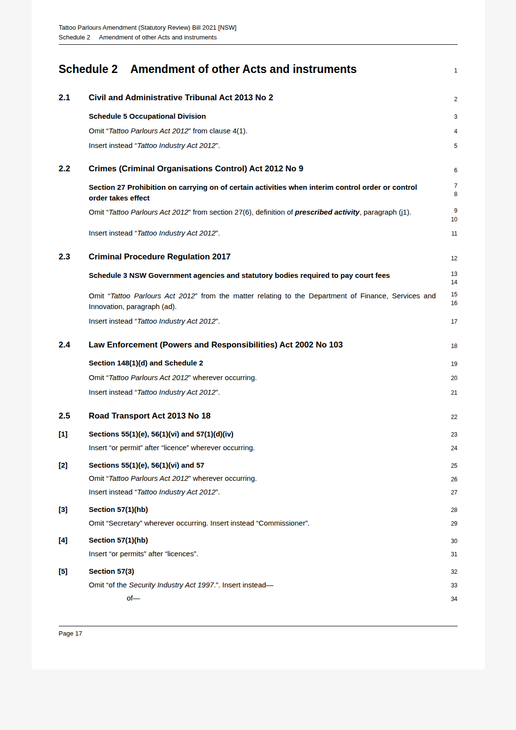Tattoo Parlours Amendment (Statutory Review) Bill 2021 [NSW] Schedule 2 Amendment of other Acts and instruments
Schedule 2 Amendment of other Acts and instruments
1
2.1 Civil and Administrative Tribunal Act 2013 No 2
2
Schedule 5 Occupational Division
3
Omit “Tattoo Parlours Act 2012” from clause 4(1).
4
Insert instead “Tattoo Industry Act 2012”.
5
2.2 Crimes (Criminal Organisations Control) Act 2012 No 9
6
Section 27 Prohibition on carrying on of certain activities when interim control order or control order takes effect
78
Omit “Tattoo Parlours Act 2012” from section 27(6), definition of prescribed activity, paragraph (j1).
910
Insert instead “Tattoo Industry Act 2012”.
11
2.3 Criminal Procedure Regulation 2017
12
Schedule 3 NSW Government agencies and statutory bodies required to pay court fees
1314
Omit “Tattoo Parlours Act 2012” from the matter relating to the Department of Finance, Services and Innovation, paragraph (ad).
1516
Insert instead “Tattoo Industry Act 2012”.
17
2.4 Law Enforcement (Powers and Responsibilities) Act 2002 No 103
18
Section 148(1)(d) and Schedule 2
19
Omit “Tattoo Parlours Act 2012” wherever occurring.
20
Insert instead “Tattoo Industry Act 2012”.
21
2.5 Road Transport Act 2013 No 18
22
[1] Sections 55(1)(e), 56(1)(vi) and 57(1)(d)(iv)
23
Insert “or permit” after “licence” wherever occurring.
24
[2] Sections 55(1)(e), 56(1)(vi) and 57
25
Omit “Tattoo Parlours Act 2012” wherever occurring.
26
Insert instead “Tattoo Industry Act 2012”.
27
[3] Section 57(1)(hb)
28
Omit “Secretary” wherever occurring. Insert instead “Commissioner”.
29
[4] Section 57(1)(hb)
30
Insert “or permits” after “licences”.
31
[5] Section 57(3)
32
Omit “of the Security Industry Act 1997.”. Insert instead—
33
of—
34
Page 17